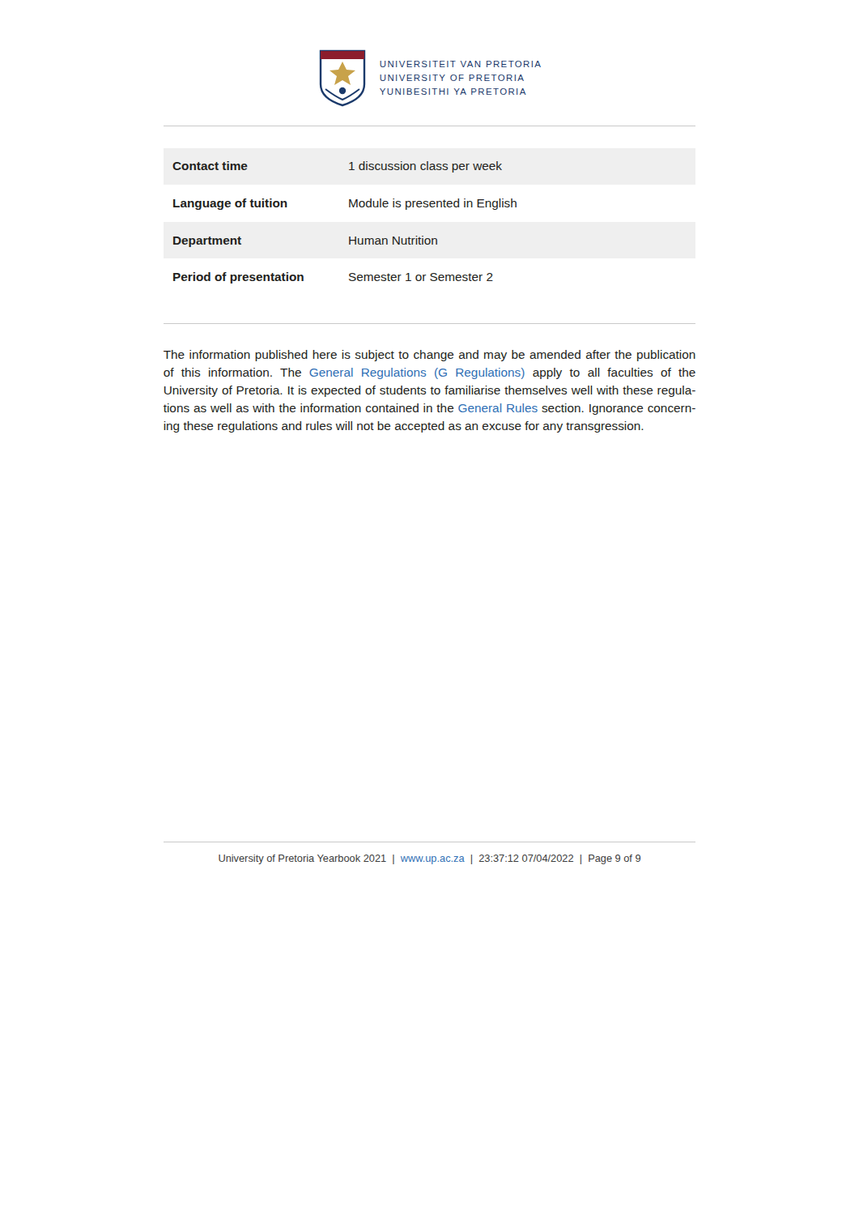University of Pretoria crest
Universiteit van Pretoria University of Pretoria Yunibesithi ya Pretoria
| Contact time | 1 discussion class per week |
| Language of tuition | Module is presented in English |
| Department | Human Nutrition |
| Period of presentation | Semester 1 or Semester 2 |
The information published here is subject to change and may be amended after the publication of this information. The General Regulations (G Regulations) apply to all faculties of the University of Pretoria. It is expected of students to familiarise themselves well with these regulations as well as with the information contained in the General Rules section. Ignorance concerning these regulations and rules will not be accepted as an excuse for any transgression.
University of Pretoria Yearbook 2021 | www.up.ac.za | 23:37:12 07/04/2022 | Page 9 of 9